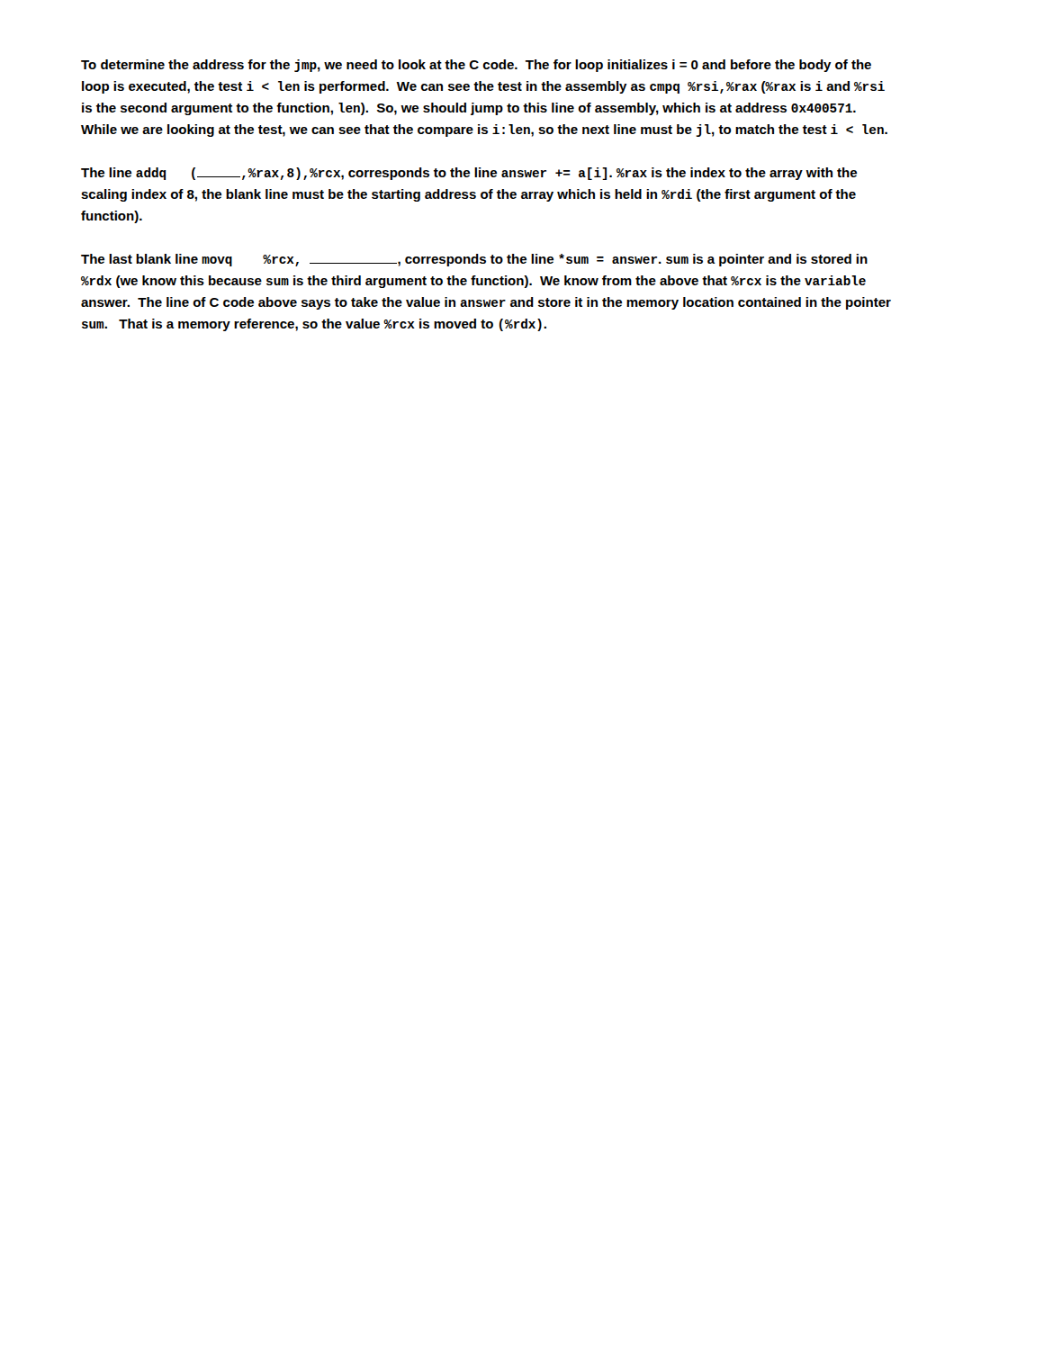To determine the address for the jmp, we need to look at the C code. The for loop initializes i = 0 and before the body of the loop is executed, the test i < len is performed. We can see the test in the assembly as cmpq %rsi,%rax (%rax is i and %rsi is the second argument to the function, len). So, we should jump to this line of assembly, which is at address 0x400571. While we are looking at the test, we can see that the compare is i:len, so the next line must be jl, to match the test i < len.
The line addq ( ,%rax,8),%rcx, corresponds to the line answer += a[i]. %rax is the index to the array with the scaling index of 8, the blank line must be the starting address of the array which is held in %rdi (the first argument of the function).
The last blank line movq %rcx, , corresponds to the line *sum = answer. sum is a pointer and is stored in %rdx (we know this because sum is the third argument to the function). We know from the above that %rcx is the variable answer. The line of C code above says to take the value in answer and store it in the memory location contained in the pointer sum. That is a memory reference, so the value %rcx is moved to (%rdx).